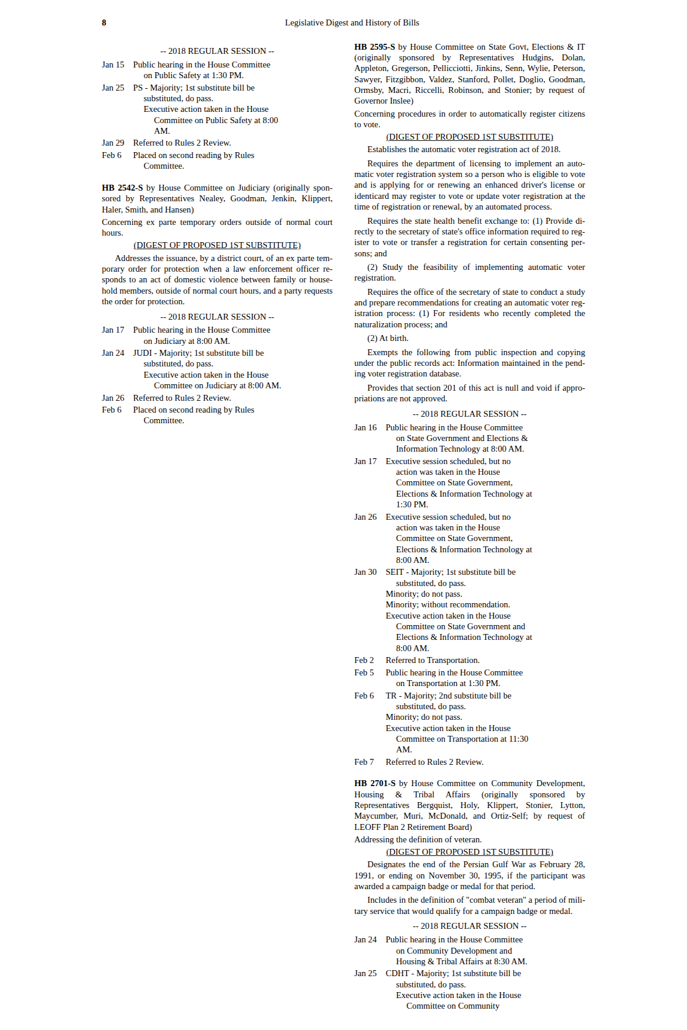8 Legislative Digest and History of Bills
-- 2018 REGULAR SESSION --
| Jan 15 | Public hearing in the House Committee on Public Safety at 1:30 PM. |
| Jan 25 | PS - Majority; 1st substitute bill be substituted, do pass. Executive action taken in the House Committee on Public Safety at 8:00 AM. |
| Jan 29 | Referred to Rules 2 Review. |
| Feb 6 | Placed on second reading by Rules Committee. |
HB 2542-S by House Committee on Judiciary (originally sponsored by Representatives Nealey, Goodman, Jenkin, Klippert, Haler, Smith, and Hansen)
Concerning ex parte temporary orders outside of normal court hours.
(DIGEST OF PROPOSED 1ST SUBSTITUTE)
Addresses the issuance, by a district court, of an ex parte temporary order for protection when a law enforcement officer responds to an act of domestic violence between family or household members, outside of normal court hours, and a party requests the order for protection.
-- 2018 REGULAR SESSION --
| Jan 17 | Public hearing in the House Committee on Judiciary at 8:00 AM. |
| Jan 24 | JUDI - Majority; 1st substitute bill be substituted, do pass. Executive action taken in the House Committee on Judiciary at 8:00 AM. |
| Jan 26 | Referred to Rules 2 Review. |
| Feb 6 | Placed on second reading by Rules Committee. |
HB 2595-S by House Committee on State Govt, Elections & IT (originally sponsored by Representatives Hudgins, Dolan, Appleton, Gregerson, Pellicciotti, Jinkins, Senn, Wylie, Peterson, Sawyer, Fitzgibbon, Valdez, Stanford, Pollet, Doglio, Goodman, Ormsby, Macri, Riccelli, Robinson, and Stonier; by request of Governor Inslee)
Concerning procedures in order to automatically register citizens to vote.
(DIGEST OF PROPOSED 1ST SUBSTITUTE)
Establishes the automatic voter registration act of 2018.
Requires the department of licensing to implement an automatic voter registration system so a person who is eligible to vote and is applying for or renewing an enhanced driver's license or identicard may register to vote or update voter registration at the time of registration or renewal, by an automated process.
Requires the state health benefit exchange to: (1) Provide directly to the secretary of state's office information required to register to vote or transfer a registration for certain consenting persons; and
(2) Study the feasibility of implementing automatic voter registration.
Requires the office of the secretary of state to conduct a study and prepare recommendations for creating an automatic voter registration process: (1) For residents who recently completed the naturalization process; and
(2) At birth.
Exempts the following from public inspection and copying under the public records act: Information maintained in the pending voter registration database.
Provides that section 201 of this act is null and void if appropriations are not approved.
-- 2018 REGULAR SESSION --
| Jan 16 | Public hearing in the House Committee on State Government and Elections & Information Technology at 8:00 AM. |
| Jan 17 | Executive session scheduled, but no action was taken in the House Committee on State Government, Elections & Information Technology at 1:30 PM. |
| Jan 26 | Executive session scheduled, but no action was taken in the House Committee on State Government, Elections & Information Technology at 8:00 AM. |
| Jan 30 | SEIT - Majority; 1st substitute bill be substituted, do pass. Minority; do not pass. Minority; without recommendation. Executive action taken in the House Committee on State Government and Elections & Information Technology at 8:00 AM. |
| Feb 2 | Referred to Transportation. |
| Feb 5 | Public hearing in the House Committee on Transportation at 1:30 PM. |
| Feb 6 | TR - Majority; 2nd substitute bill be substituted, do pass. Minority; do not pass. Executive action taken in the House Committee on Transportation at 11:30 AM. |
| Feb 7 | Referred to Rules 2 Review. |
HB 2701-S by House Committee on Community Development, Housing & Tribal Affairs (originally sponsored by Representatives Bergquist, Holy, Klippert, Stonier, Lytton, Maycumber, Muri, McDonald, and Ortiz-Self; by request of LEOFF Plan 2 Retirement Board)
Addressing the definition of veteran.
(DIGEST OF PROPOSED 1ST SUBSTITUTE)
Designates the end of the Persian Gulf War as February 28, 1991, or ending on November 30, 1995, if the participant was awarded a campaign badge or medal for that period.
Includes in the definition of "combat veteran" a period of military service that would qualify for a campaign badge or medal.
-- 2018 REGULAR SESSION --
| Jan 24 | Public hearing in the House Committee on Community Development and Housing & Tribal Affairs at 8:30 AM. |
| Jan 25 | CDHT - Majority; 1st substitute bill be substituted, do pass. Executive action taken in the House Committee on Community |